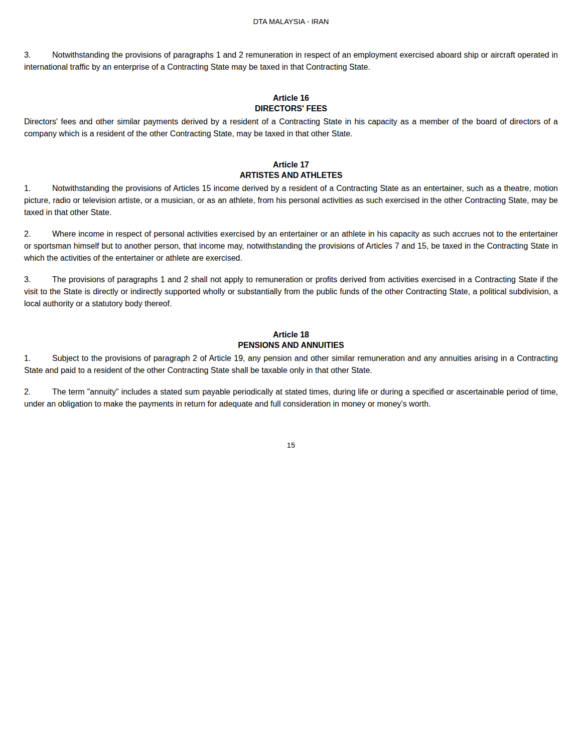DTA MALAYSIA - IRAN
3. Notwithstanding the provisions of paragraphs 1 and 2 remuneration in respect of an employment exercised aboard ship or aircraft operated in international traffic by an enterprise of a Contracting State may be taxed in that Contracting State.
Article 16 DIRECTORS' FEES
Directors' fees and other similar payments derived by a resident of a Contracting State in his capacity as a member of the board of directors of a company which is a resident of the other Contracting State, may be taxed in that other State.
Article 17 ARTISTES AND ATHLETES
1. Notwithstanding the provisions of Articles 15 income derived by a resident of a Contracting State as an entertainer, such as a theatre, motion picture, radio or television artiste, or a musician, or as an athlete, from his personal activities as such exercised in the other Contracting State, may be taxed in that other State.
2. Where income in respect of personal activities exercised by an entertainer or an athlete in his capacity as such accrues not to the entertainer or sportsman himself but to another person, that income may, notwithstanding the provisions of Articles 7 and 15, be taxed in the Contracting State in which the activities of the entertainer or athlete are exercised.
3. The provisions of paragraphs 1 and 2 shall not apply to remuneration or profits derived from activities exercised in a Contracting State if the visit to the State is directly or indirectly supported wholly or substantially from the public funds of the other Contracting State, a political subdivision, a local authority or a statutory body thereof.
Article 18 PENSIONS AND ANNUITIES
1. Subject to the provisions of paragraph 2 of Article 19, any pension and other similar remuneration and any annuities arising in a Contracting State and paid to a resident of the other Contracting State shall be taxable only in that other State.
2. The term "annuity" includes a stated sum payable periodically at stated times, during life or during a specified or ascertainable period of time, under an obligation to make the payments in return for adequate and full consideration in money or money's worth.
15